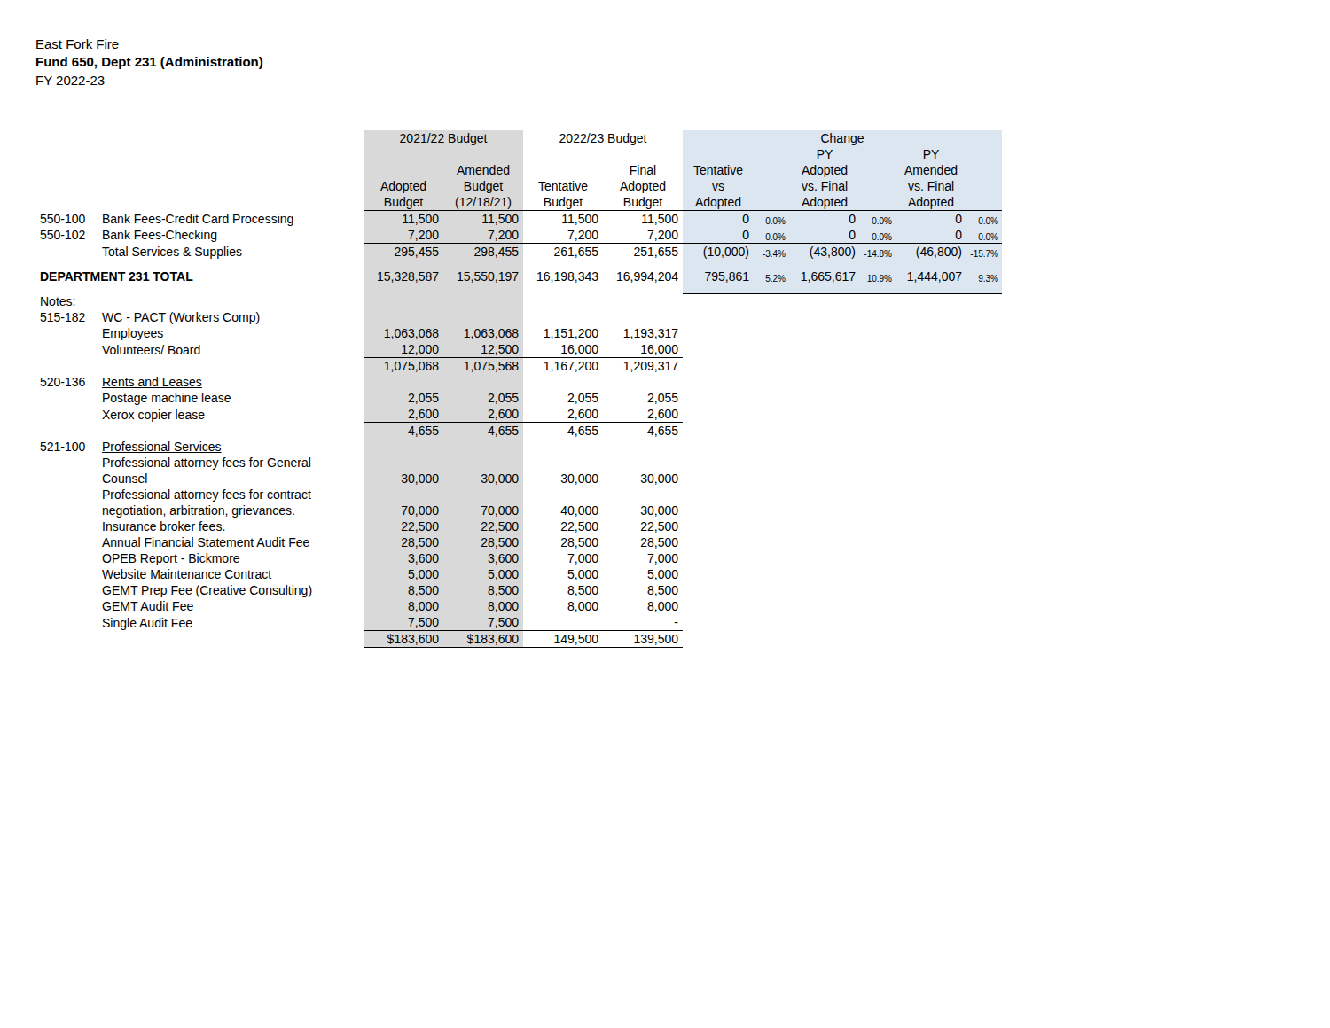East Fork Fire
Fund 650, Dept 231 (Administration)
FY 2022-23
| | | 2021/22 Budget | 2022/23 Budget | Change |
| | | | | | | | | PY | | PY | |
| | | | Amended | | Final | Tentative | | Adopted | | Amended | |
| | | Adopted | Budget | Tentative | Adopted | vs | | vs. Final | | vs. Final | |
| | | Budget | (12/18/21) | Budget | Budget | Adopted | | Adopted | | Adopted | |
| 550-100 | Bank Fees-Credit Card Processing | 11,500 | 11,500 | 11,500 | 11,500 | 0 | 0.0% | 0 | 0.0% | 0 | 0.0% |
| 550-102 | Bank Fees-Checking | 7,200 | 7,200 | 7,200 | 7,200 | 0 | 0.0% | 0 | 0.0% | 0 | 0.0% |
| | Total Services & Supplies | 295,455 | 298,455 | 261,655 | 251,655 | (10,000) | -3.4% | (43,800) | -14.8% | (46,800) | -15.7% |
| DEPARTMENT 231 TOTAL | 15,328,587 | 15,550,197 | 16,198,343 | 16,994,204 | 795,861 | 5.2% | 1,665,617 | 10.9% | 1,444,007 | 9.3% |
| Notes: | | | | | |
| 515-182 | WC - PACT (Workers Comp) | | | | |
| | Employees | 1,063,068 | 1,063,068 | 1,151,200 | 1,193,317 |
| | Volunteers/ Board | 12,000 | 12,500 | 16,000 | 16,000 |
| | | 1,075,068 | 1,075,568 | 1,167,200 | 1,209,317 |
| 520-136 | Rents and Leases | | | | |
| | Postage machine lease | 2,055 | 2,055 | 2,055 | 2,055 |
| | Xerox copier lease | 2,600 | 2,600 | 2,600 | 2,600 |
| | | 4,655 | 4,655 | 4,655 | 4,655 |
| 521-100 | Professional Services | | | | |
| | Professional attorney fees for General | | | | |
| | Counsel | 30,000 | 30,000 | 30,000 | 30,000 |
| | Professional attorney fees for contract | | | | |
| | negotiation, arbitration, grievances. | 70,000 | 70,000 | 40,000 | 30,000 |
| | Insurance broker fees. | 22,500 | 22,500 | 22,500 | 22,500 |
| | Annual Financial Statement Audit Fee | 28,500 | 28,500 | 28,500 | 28,500 |
| | OPEB Report - Bickmore | 3,600 | 3,600 | 7,000 | 7,000 |
| | Website Maintenance Contract | 5,000 | 5,000 | 5,000 | 5,000 |
| | GEMT Prep Fee (Creative Consulting) | 8,500 | 8,500 | 8,500 | 8,500 |
| | GEMT Audit Fee | 8,000 | 8,000 | 8,000 | 8,000 |
| | Single Audit Fee | 7,500 | 7,500 | | - |
| | | $183,600 | $183,600 | 149,500 | 139,500 |